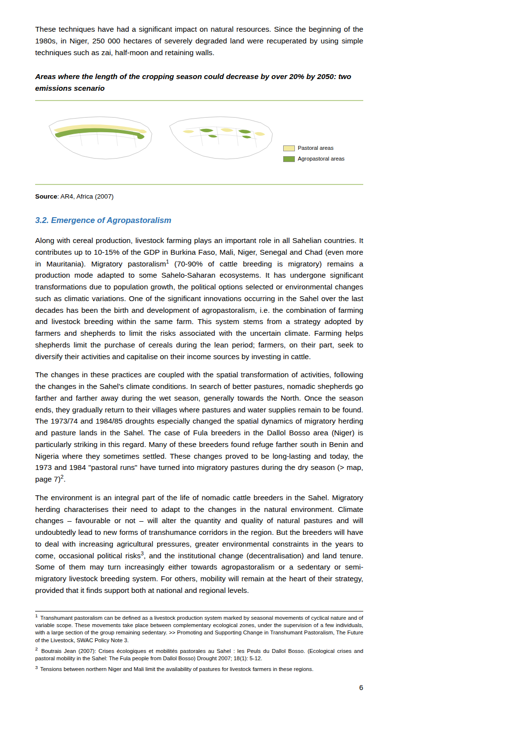These techniques have had a significant impact on natural resources. Since the beginning of the 1980s, in Niger, 250 000 hectares of severely degraded land were recuperated by using simple techniques such as zai, half-moon and retaining walls.
Areas where the length of the cropping season could decrease by over 20% by 2050: two emissions scenario
Pastoral areas
Agropastoral areas
Source: AR4, Africa (2007)
3.2. Emergence of Agropastoralism
Along with cereal production, livestock farming plays an important role in all Sahelian countries. It contributes up to 10-15% of the GDP in Burkina Faso, Mali, Niger, Senegal and Chad (even more in Mauritania). Migratory pastoralism1 (70-90% of cattle breeding is migratory) remains a production mode adapted to some Sahelo-Saharan ecosystems. It has undergone significant transformations due to population growth, the political options selected or environmental changes such as climatic variations. One of the significant innovations occurring in the Sahel over the last decades has been the birth and development of agropastoralism, i.e. the combination of farming and livestock breeding within the same farm. This system stems from a strategy adopted by farmers and shepherds to limit the risks associated with the uncertain climate. Farming helps shepherds limit the purchase of cereals during the lean period; farmers, on their part, seek to diversify their activities and capitalise on their income sources by investing in cattle.
The changes in these practices are coupled with the spatial transformation of activities, following the changes in the Sahel's climate conditions. In search of better pastures, nomadic shepherds go farther and farther away during the wet season, generally towards the North. Once the season ends, they gradually return to their villages where pastures and water supplies remain to be found. The 1973/74 and 1984/85 droughts especially changed the spatial dynamics of migratory herding and pasture lands in the Sahel. The case of Fula breeders in the Dallol Bosso area (Niger) is particularly striking in this regard. Many of these breeders found refuge farther south in Benin and Nigeria where they sometimes settled. These changes proved to be long-lasting and today, the 1973 and 1984 "pastoral runs" have turned into migratory pastures during the dry season (> map, page 7)2.
The environment is an integral part of the life of nomadic cattle breeders in the Sahel. Migratory herding characterises their need to adapt to the changes in the natural environment. Climate changes – favourable or not – will alter the quantity and quality of natural pastures and will undoubtedly lead to new forms of transhumance corridors in the region. But the breeders will have to deal with increasing agricultural pressures, greater environmental constraints in the years to come, occasional political risks3, and the institutional change (decentralisation) and land tenure. Some of them may turn increasingly either towards agropastoralism or a sedentary or semi-migratory livestock breeding system. For others, mobility will remain at the heart of their strategy, provided that it finds support both at national and regional levels.
1 Transhumant pastoralism can be defined as a livestock production system marked by seasonal movements of cyclical nature and of variable scope. These movements take place between complementary ecological zones, under the supervision of a few individuals, with a large section of the group remaining sedentary. >> Promoting and Supporting Change in Transhumant Pastoralism, The Future of the Livestock, SWAC Policy Note 3.
2 Boutrais Jean (2007): Crises écologiques et mobilités pastorales au Sahel : les Peuls du Dallol Bosso. (Ecological crises and pastoral mobility in the Sahel: The Fula people from Dallol Bosso) Drought 2007; 18(1): 5-12.
3 Tensions between northern Niger and Mali limit the availability of pastures for livestock farmers in these regions.
6